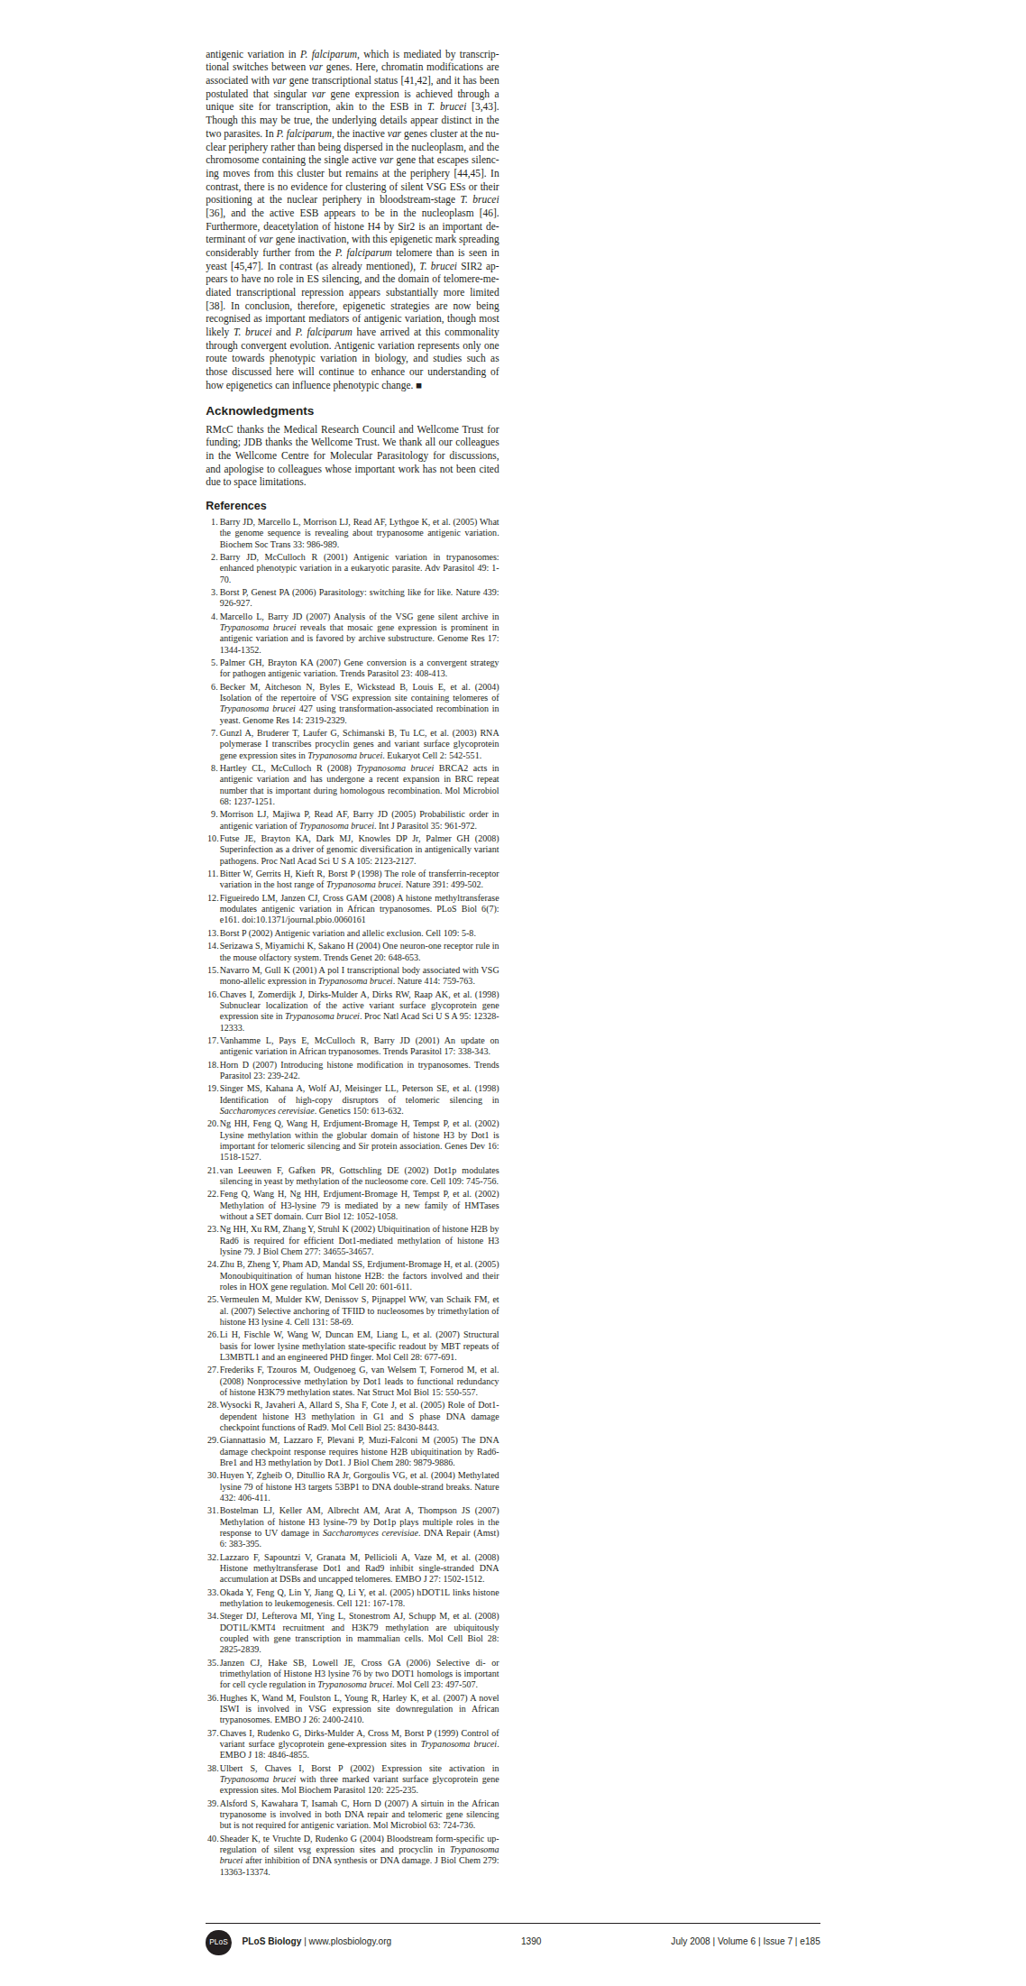antigenic variation in P. falciparum, which is mediated by transcriptional switches between var genes. Here, chromatin modifications are associated with var gene transcriptional status [41,42], and it has been postulated that singular var gene expression is achieved through a unique site for transcription, akin to the ESB in T. brucei [3,43]. Though this may be true, the underlying details appear distinct in the two parasites. In P. falciparum, the inactive var genes cluster at the nuclear periphery rather than being dispersed in the nucleoplasm, and the chromosome containing the single active var gene that escapes silencing moves from this cluster but remains at the periphery [44,45]. In contrast, there is no evidence for clustering of silent VSG ESs or their positioning at the nuclear periphery in bloodstream-stage T. brucei [36], and the active ESB appears to be in the nucleoplasm [46]. Furthermore, deacetylation of histone H4 by Sir2 is an important determinant of var gene inactivation, with this epigenetic mark spreading considerably further from the P. falciparum telomere than is seen in yeast [45,47]. In contrast (as already mentioned), T. brucei SIR2 appears to have no role in ES silencing, and the domain of telomere-mediated transcriptional repression appears substantially more limited [38]. In conclusion, therefore, epigenetic strategies are now being recognised as important mediators of antigenic variation, though most likely T. brucei and P. falciparum have arrived at this commonality through convergent evolution. Antigenic variation represents only one route towards phenotypic variation in biology, and studies such as those discussed here will continue to enhance our understanding of how epigenetics can influence phenotypic change. ■
Acknowledgments
RMcC thanks the Medical Research Council and Wellcome Trust for funding; JDB thanks the Wellcome Trust. We thank all our colleagues in the Wellcome Centre for Molecular Parasitology for discussions, and apologise to colleagues whose important work has not been cited due to space limitations.
References
Barry JD, Marcello L, Morrison LJ, Read AF, Lythgoe K, et al. (2005) What the genome sequence is revealing about trypanosome antigenic variation. Biochem Soc Trans 33: 986-989.
Barry JD, McCulloch R (2001) Antigenic variation in trypanosomes: enhanced phenotypic variation in a eukaryotic parasite. Adv Parasitol 49: 1-70.
Borst P, Genest PA (2006) Parasitology: switching like for like. Nature 439: 926-927.
Marcello L, Barry JD (2007) Analysis of the VSG gene silent archive in Trypanosoma brucei reveals that mosaic gene expression is prominent in antigenic variation and is favored by archive substructure. Genome Res 17: 1344-1352.
Palmer GH, Brayton KA (2007) Gene conversion is a convergent strategy for pathogen antigenic variation. Trends Parasitol 23: 408-413.
Becker M, Aitcheson N, Byles E, Wickstead B, Louis E, et al. (2004) Isolation of the repertoire of VSG expression site containing telomeres of Trypanosoma brucei 427 using transformation-associated recombination in yeast. Genome Res 14: 2319-2329.
Gunzl A, Bruderer T, Laufer G, Schimanski B, Tu LC, et al. (2003) RNA polymerase I transcribes procyclin genes and variant surface glycoprotein gene expression sites in Trypanosoma brucei. Eukaryot Cell 2: 542-551.
Hartley CL, McCulloch R (2008) Trypanosoma brucei BRCA2 acts in antigenic variation and has undergone a recent expansion in BRC repeat number that is important during homologous recombination. Mol Microbiol 68: 1237-1251.
Morrison LJ, Majiwa P, Read AF, Barry JD (2005) Probabilistic order in antigenic variation of Trypanosoma brucei. Int J Parasitol 35: 961-972.
Futse JE, Brayton KA, Dark MJ, Knowles DP Jr, Palmer GH (2008) Superinfection as a driver of genomic diversification in antigenically variant pathogens. Proc Natl Acad Sci U S A 105: 2123-2127.
Bitter W, Gerrits H, Kieft R, Borst P (1998) The role of transferrin-receptor variation in the host range of Trypanosoma brucei. Nature 391: 499-502.
Figueiredo LM, Janzen CJ, Cross GAM (2008) A histone methyltransferase modulates antigenic variation in African trypanosomes. PLoS Biol 6(7): e161. doi:10.1371/journal.pbio.0060161
Borst P (2002) Antigenic variation and allelic exclusion. Cell 109: 5-8.
Serizawa S, Miyamichi K, Sakano H (2004) One neuron-one receptor rule in the mouse olfactory system. Trends Genet 20: 648-653.
Navarro M, Gull K (2001) A pol I transcriptional body associated with VSG mono-allelic expression in Trypanosoma brucei. Nature 414: 759-763.
Chaves I, Zomerdijk J, Dirks-Mulder A, Dirks RW, Raap AK, et al. (1998) Subnuclear localization of the active variant surface glycoprotein gene expression site in Trypanosoma brucei. Proc Natl Acad Sci U S A 95: 12328-12333.
Vanhamme L, Pays E, McCulloch R, Barry JD (2001) An update on antigenic variation in African trypanosomes. Trends Parasitol 17: 338-343.
Horn D (2007) Introducing histone modification in trypanosomes. Trends Parasitol 23: 239-242.
Singer MS, Kahana A, Wolf AJ, Meisinger LL, Peterson SE, et al. (1998) Identification of high-copy disruptors of telomeric silencing in Saccharomyces cerevisiae. Genetics 150: 613-632.
Ng HH, Feng Q, Wang H, Erdjument-Bromage H, Tempst P, et al. (2002) Lysine methylation within the globular domain of histone H3 by Dot1 is important for telomeric silencing and Sir protein association. Genes Dev 16: 1518-1527.
van Leeuwen F, Gafken PR, Gottschling DE (2002) Dot1p modulates silencing in yeast by methylation of the nucleosome core. Cell 109: 745-756.
Feng Q, Wang H, Ng HH, Erdjument-Bromage H, Tempst P, et al. (2002) Methylation of H3-lysine 79 is mediated by a new family of HMTases without a SET domain. Curr Biol 12: 1052-1058.
Ng HH, Xu RM, Zhang Y, Struhl K (2002) Ubiquitination of histone H2B by Rad6 is required for efficient Dot1-mediated methylation of histone H3 lysine 79. J Biol Chem 277: 34655-34657.
Zhu B, Zheng Y, Pham AD, Mandal SS, Erdjument-Bromage H, et al. (2005) Monoubiquitination of human histone H2B: the factors involved and their roles in HOX gene regulation. Mol Cell 20: 601-611.
Vermeulen M, Mulder KW, Denissov S, Pijnappel WW, van Schaik FM, et al. (2007) Selective anchoring of TFIID to nucleosomes by trimethylation of histone H3 lysine 4. Cell 131: 58-69.
Li H, Fischle W, Wang W, Duncan EM, Liang L, et al. (2007) Structural basis for lower lysine methylation state-specific readout by MBT repeats of L3MBTL1 and an engineered PHD finger. Mol Cell 28: 677-691.
Frederiks F, Tzouros M, Oudgenoeg G, van Welsem T, Fornerod M, et al. (2008) Nonprocessive methylation by Dot1 leads to functional redundancy of histone H3K79 methylation states. Nat Struct Mol Biol 15: 550-557.
Wysocki R, Javaheri A, Allard S, Sha F, Cote J, et al. (2005) Role of Dot1-dependent histone H3 methylation in G1 and S phase DNA damage checkpoint functions of Rad9. Mol Cell Biol 25: 8430-8443.
Giannattasio M, Lazzaro F, Plevani P, Muzi-Falconi M (2005) The DNA damage checkpoint response requires histone H2B ubiquitination by Rad6-Bre1 and H3 methylation by Dot1. J Biol Chem 280: 9879-9886.
Huyen Y, Zgheib O, Ditullio RA Jr, Gorgoulis VG, et al. (2004) Methylated lysine 79 of histone H3 targets 53BP1 to DNA double-strand breaks. Nature 432: 406-411.
Bostelman LJ, Keller AM, Albrecht AM, Arat A, Thompson JS (2007) Methylation of histone H3 lysine-79 by Dot1p plays multiple roles in the response to UV damage in Saccharomyces cerevisiae. DNA Repair (Amst) 6: 383-395.
Lazzaro F, Sapountzi V, Granata M, Pellicioli A, Vaze M, et al. (2008) Histone methyltransferase Dot1 and Rad9 inhibit single-stranded DNA accumulation at DSBs and uncapped telomeres. EMBO J 27: 1502-1512.
Okada Y, Feng Q, Lin Y, Jiang Q, Li Y, et al. (2005) hDOT1L links histone methylation to leukemogenesis. Cell 121: 167-178.
Steger DJ, Lefterova MI, Ying L, Stonestrom AJ, Schupp M, et al. (2008) DOT1L/KMT4 recruitment and H3K79 methylation are ubiquitously coupled with gene transcription in mammalian cells. Mol Cell Biol 28: 2825-2839.
Janzen CJ, Hake SB, Lowell JE, Cross GA (2006) Selective di- or trimethylation of Histone H3 lysine 76 by two DOT1 homologs is important for cell cycle regulation in Trypanosoma brucei. Mol Cell 23: 497-507.
Hughes K, Wand M, Foulston L, Young R, Harley K, et al. (2007) A novel ISWI is involved in VSG expression site downregulation in African trypanosomes. EMBO J 26: 2400-2410.
Chaves I, Rudenko G, Dirks-Mulder A, Cross M, Borst P (1999) Control of variant surface glycoprotein gene-expression sites in Trypanosoma brucei. EMBO J 18: 4846-4855.
Ulbert S, Chaves I, Borst P (2002) Expression site activation in Trypanosoma brucei with three marked variant surface glycoprotein gene expression sites. Mol Biochem Parasitol 120: 225-235.
Alsford S, Kawahara T, Isamah C, Horn D (2007) A sirtuin in the African trypanosome is involved in both DNA repair and telomeric gene silencing but is not required for antigenic variation. Mol Microbiol 63: 724-736.
Sheader K, te Vruchte D, Rudenko G (2004) Bloodstream form-specific up-regulation of silent vsg expression sites and procyclin in Trypanosoma brucei after inhibition of DNA synthesis or DNA damage. J Biol Chem 279: 13363-13374.
PLoS
PLoS Biology | www.plosbiology.org
1390
July 2008 | Volume 6 | Issue 7 | e185